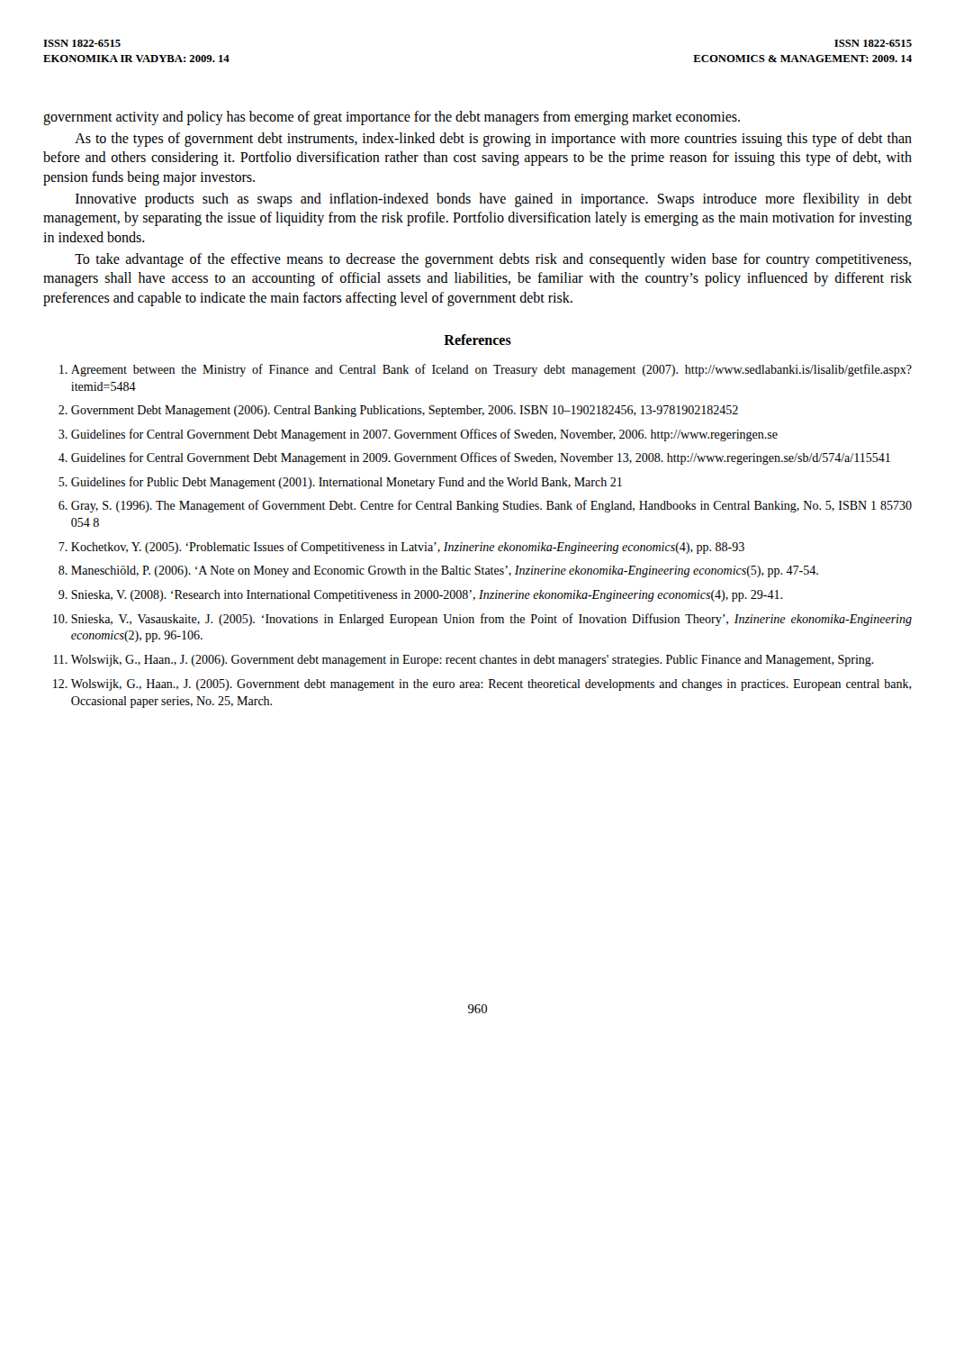| ISSN 1822-6515 EKONOMIKA IR VADYBA: 2009. 14 | ISSN 1822-6515 ECONOMICS & MANAGEMENT: 2009. 14 |
government activity and policy has become of great importance for the debt managers from emerging market economies.
As to the types of government debt instruments, index-linked debt is growing in importance with more countries issuing this type of debt than before and others considering it. Portfolio diversification rather than cost saving appears to be the prime reason for issuing this type of debt, with pension funds being major investors.
Innovative products such as swaps and inflation-indexed bonds have gained in importance. Swaps introduce more flexibility in debt management, by separating the issue of liquidity from the risk profile. Portfolio diversification lately is emerging as the main motivation for investing in indexed bonds.
To take advantage of the effective means to decrease the government debts risk and consequently widen base for country competitiveness, managers shall have access to an accounting of official assets and liabilities, be familiar with the country’s policy influenced by different risk preferences and capable to indicate the main factors affecting level of government debt risk.
References
Agreement between the Ministry of Finance and Central Bank of Iceland on Treasury debt management (2007). http://www.sedlabanki.is/lisalib/getfile.aspx?itemid=5484
Government Debt Management (2006). Central Banking Publications, September, 2006. ISBN 10–1902182456, 13-9781902182452
Guidelines for Central Government Debt Management in 2007. Government Offices of Sweden, November, 2006. http://www.regeringen.se
Guidelines for Central Government Debt Management in 2009. Government Offices of Sweden, November 13, 2008. http://www.regeringen.se/sb/d/574/a/115541
Guidelines for Public Debt Management (2001). International Monetary Fund and the World Bank, March 21
Gray, S. (1996). The Management of Government Debt. Centre for Central Banking Studies. Bank of England, Handbooks in Central Banking, No. 5, ISBN 1 85730 054 8
Kochetkov, Y. (2005). ‘Problematic Issues of Competitiveness in Latvia’, Inzinerine ekonomika-Engineering economics(4), pp. 88-93
Maneschiöld, P. (2006). ‘A Note on Money and Economic Growth in the Baltic States’, Inzinerine ekonomika-Engineering economics(5), pp. 47-54.
Snieska, V. (2008). ‘Research into International Competitiveness in 2000-2008’, Inzinerine ekonomika-Engineering economics(4), pp. 29-41.
Snieska, V., Vasauskaite, J. (2005). ‘Inovations in Enlarged European Union from the Point of Inovation Diffusion Theory’, Inzinerine ekonomika-Engineering economics(2), pp. 96-106.
Wolswijk, G., Haan., J. (2006). Government debt management in Europe: recent chantes in debt managers' strategies. Public Finance and Management, Spring.
Wolswijk, G., Haan., J. (2005). Government debt management in the euro area: Recent theoretical developments and changes in practices. European central bank, Occasional paper series, No. 25, March.
960